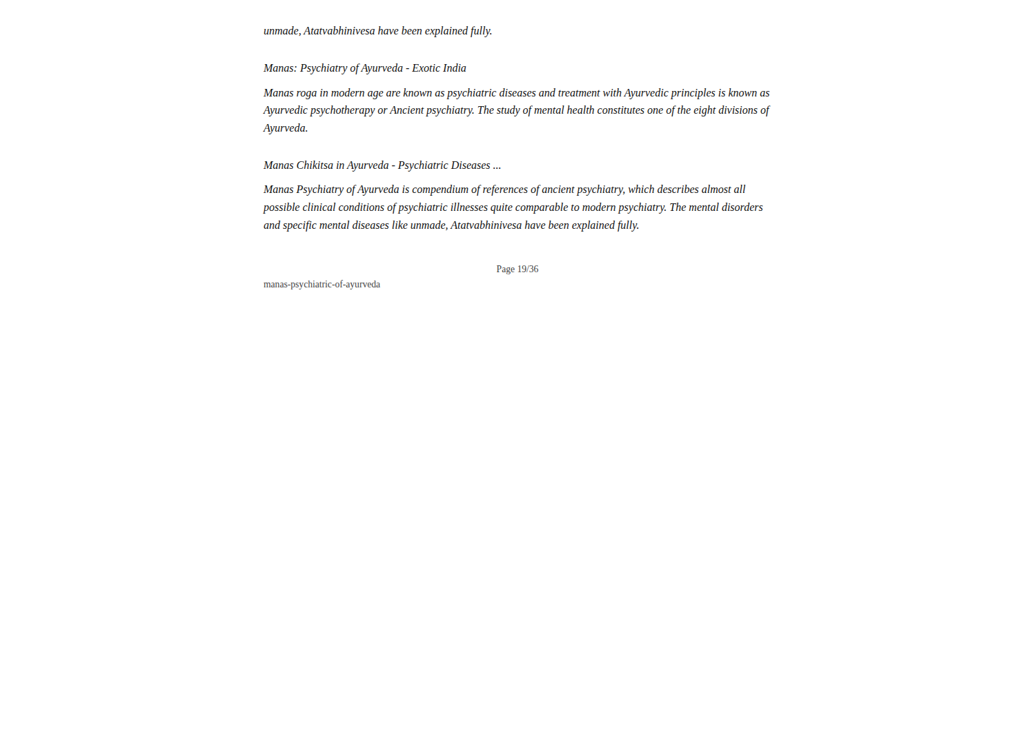unmade, Atatvabhinivesa have been explained fully.
Manas: Psychiatry of Ayurveda - Exotic India
Manas roga in modern age are known as psychiatric diseases and treatment with Ayurvedic principles is known as Ayurvedic psychotherapy or Ancient psychiatry. The study of mental health constitutes one of the eight divisions of Ayurveda.
Manas Chikitsa in Ayurveda - Psychiatric Diseases ...
Manas Psychiatry of Ayurveda is compendium of references of ancient psychiatry, which describes almost all possible clinical conditions of psychiatric illnesses quite comparable to modern psychiatry. The mental disorders and specific mental diseases like unmade, Atatvabhinivesa have been explained fully.
Page 19/36
manas-psychiatric-of-ayurveda